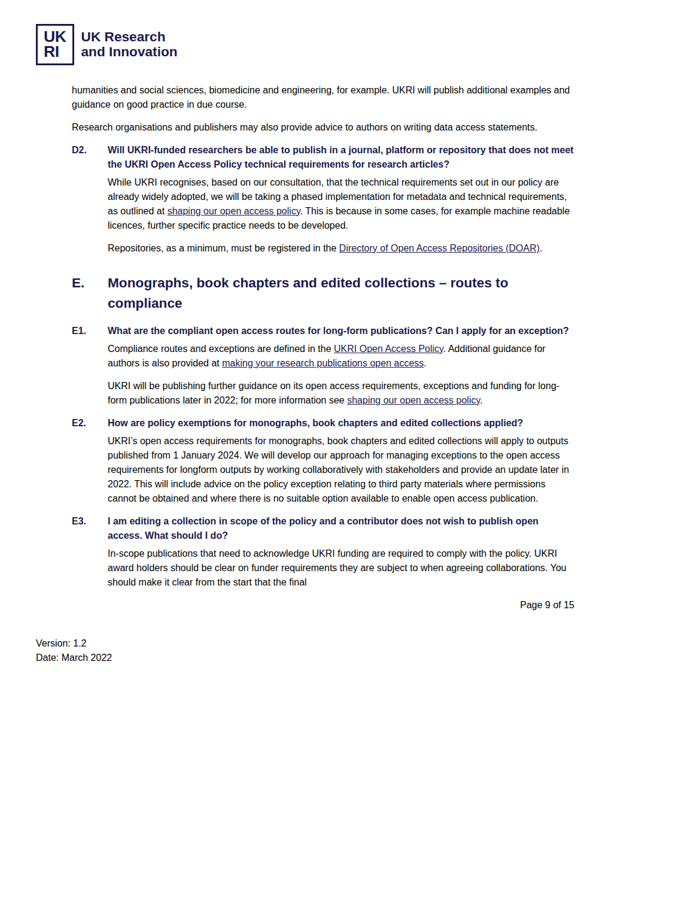UK RI
UK Research
and Innovation
humanities and social sciences, biomedicine and engineering, for example. UKRI will publish additional examples and guidance on good practice in due course.
Research organisations and publishers may also provide advice to authors on writing data access statements.
D2.
Will UKRI-funded researchers be able to publish in a journal, platform or repository that does not meet the UKRI Open Access Policy technical requirements for research articles?
While UKRI recognises, based on our consultation, that the technical requirements set out in our policy are already widely adopted, we will be taking a phased implementation for metadata and technical requirements, as outlined at shaping our open access policy. This is because in some cases, for example machine readable licences, further specific practice needs to be developed.
Repositories, as a minimum, must be registered in the Directory of Open Access Repositories (DOAR).
E. Monographs, book chapters and edited collections – routes to compliance
E1.
What are the compliant open access routes for long-form publications? Can I apply for an exception?
Compliance routes and exceptions are defined in the UKRI Open Access Policy. Additional guidance for authors is also provided at making your research publications open access.
UKRI will be publishing further guidance on its open access requirements, exceptions and funding for long-form publications later in 2022; for more information see shaping our open access policy.
E2.
How are policy exemptions for monographs, book chapters and edited collections applied?
UKRI’s open access requirements for monographs, book chapters and edited collections will apply to outputs published from 1 January 2024. We will develop our approach for managing exceptions to the open access requirements for longform outputs by working collaboratively with stakeholders and provide an update later in 2022. This will include advice on the policy exception relating to third party materials where permissions cannot be obtained and where there is no suitable option available to enable open access publication.
E3.
I am editing a collection in scope of the policy and a contributor does not wish to publish open access. What should I do?
In-scope publications that need to acknowledge UKRI funding are required to comply with the policy. UKRI award holders should be clear on funder requirements they are subject to when agreeing collaborations. You should make it clear from the start that the final
Page 9 of 15
Version: 1.2
Date: March 2022